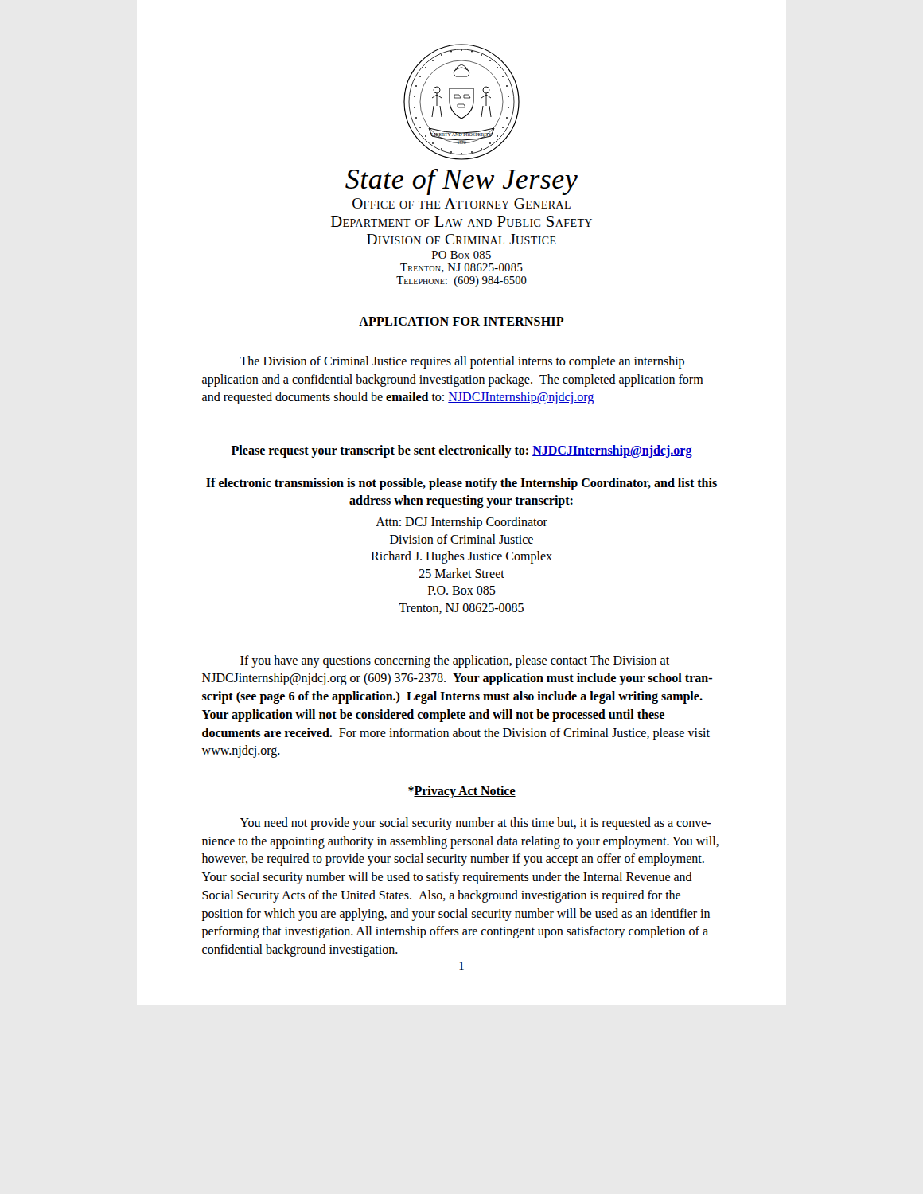LIBERTY AND PROSPERITY 1776
State of New Jersey
Office of the Attorney General
Department of Law and Public Safety
Division of Criminal Justice
PO Box 085
Trenton, NJ 08625-0085
Telephone: (609) 984-6500
APPLICATION FOR INTERNSHIP
The Division of Criminal Justice requires all potential interns to complete an internship application and a confidential background investigation package. The completed application form and requested documents should be emailed to: NJDCJInternship@njdcj.org
Please request your transcript be sent electronically to: NJDCJInternship@njdcj.org
If electronic transmission is not possible, please notify the Internship Coordinator, and list this address when requesting your transcript:
Attn: DCJ Internship Coordinator
Division of Criminal Justice
Richard J. Hughes Justice Complex
25 Market Street
P.O. Box 085
Trenton, NJ 08625-0085
If you have any questions concerning the application, please contact The Division at NJDCJinternship@njdcj.org or (609) 376-2378. Your application must include your school tran- script (see page 6 of the application.) Legal Interns must also include a legal writing sample. Your application will not be considered complete and will not be processed until these documents are received. For more information about the Division of Criminal Justice, please visit www.njdcj.org.
*Privacy Act Notice
You need not provide your social security number at this time but, it is requested as a conve- nience to the appointing authority in assembling personal data relating to your employment. You will, however, be required to provide your social security number if you accept an offer of employment. Your social security number will be used to satisfy requirements under the Internal Revenue and Social Security Acts of the United States. Also, a background investigation is required for the position for which you are applying, and your social security number will be used as an identifier in performing that investigation. All internship offers are contingent upon satisfactory completion of a confidential background investigation.
1